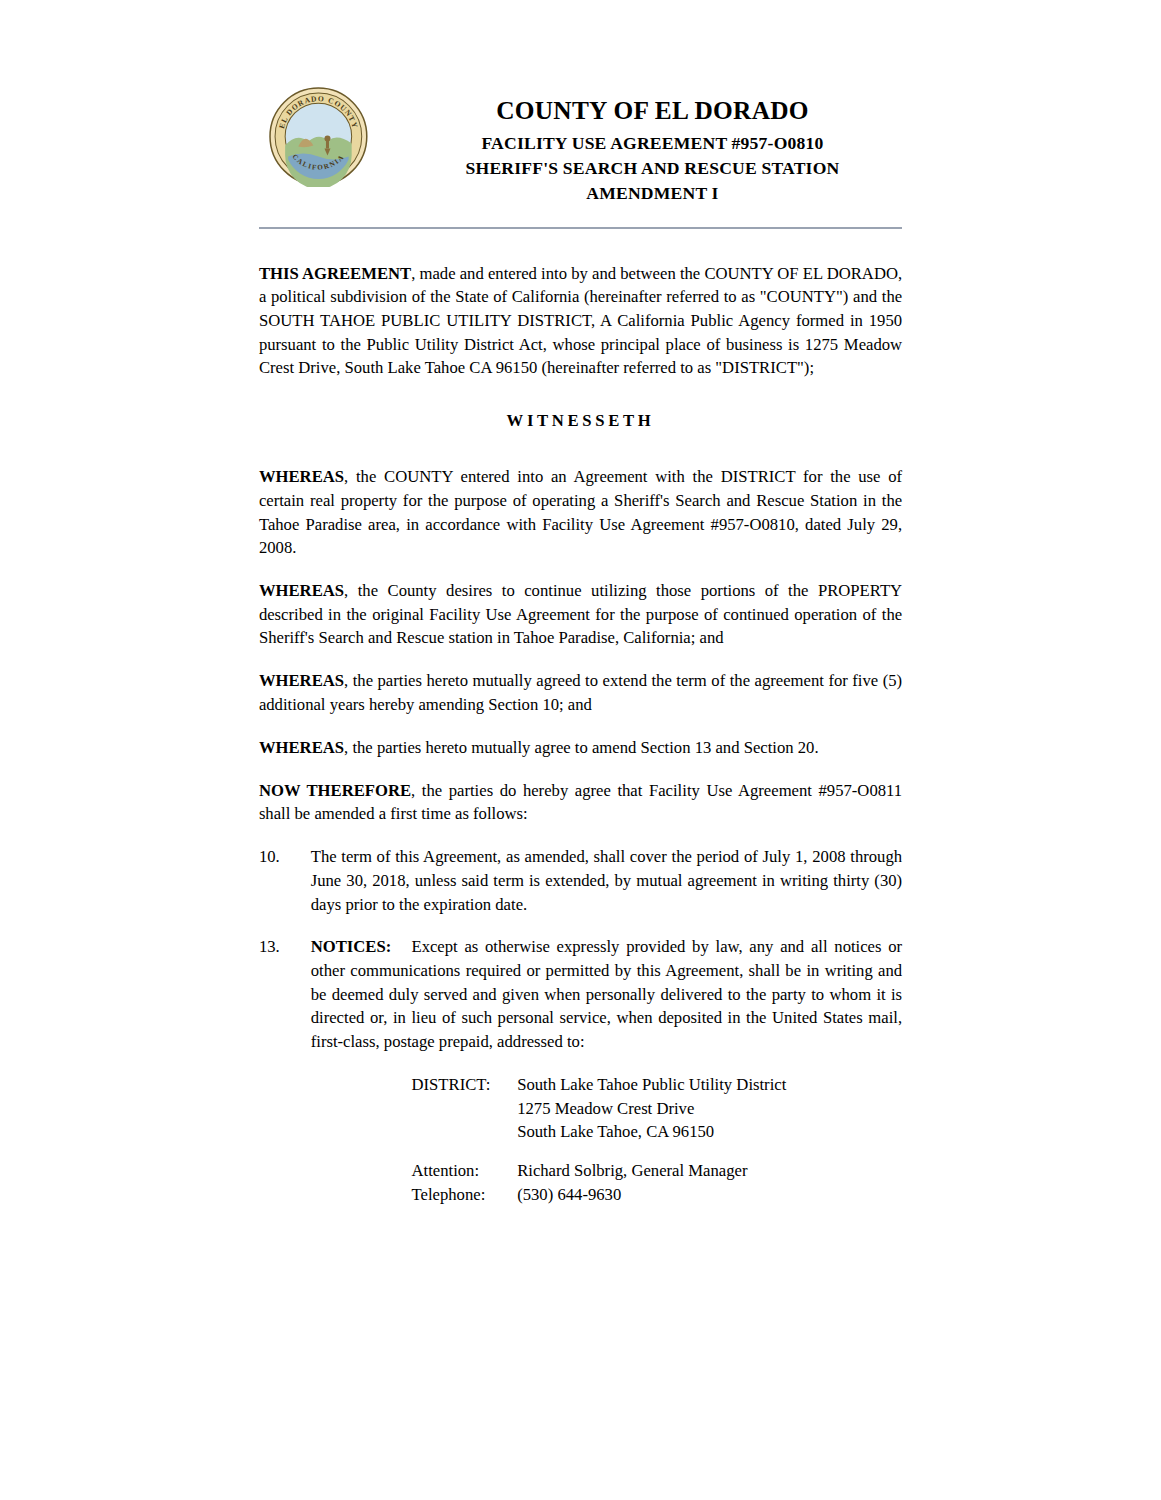EL DORADO COUNTY CALIFORNIA
COUNTY OF EL DORADO
FACILITY USE AGREEMENT #957-O0810
SHERIFF'S SEARCH AND RESCUE STATION
AMENDMENT I
THIS AGREEMENT, made and entered into by and between the COUNTY OF EL DORADO, a political subdivision of the State of California (hereinafter referred to as "COUNTY") and the SOUTH TAHOE PUBLIC UTILITY DISTRICT, A California Public Agency formed in 1950 pursuant to the Public Utility District Act, whose principal place of business is 1275 Meadow Crest Drive, South Lake Tahoe CA 96150 (hereinafter referred to as "DISTRICT");
WITNESSETH
WHEREAS, the COUNTY entered into an Agreement with the DISTRICT for the use of certain real property for the purpose of operating a Sheriff's Search and Rescue Station in the Tahoe Paradise area, in accordance with Facility Use Agreement #957-O0810, dated July 29, 2008.
WHEREAS, the County desires to continue utilizing those portions of the PROPERTY described in the original Facility Use Agreement for the purpose of continued operation of the Sheriff's Search and Rescue station in Tahoe Paradise, California; and
WHEREAS, the parties hereto mutually agreed to extend the term of the agreement for five (5) additional years hereby amending Section 10; and
WHEREAS, the parties hereto mutually agree to amend Section 13 and Section 20.
NOW THEREFORE, the parties do hereby agree that Facility Use Agreement #957-O0811 shall be amended a first time as follows:
10.
The term of this Agreement, as amended, shall cover the period of July 1, 2008 through June 30, 2018, unless said term is extended, by mutual agreement in writing thirty (30) days prior to the expiration date.
13.
NOTICES: Except as otherwise expressly provided by law, any and all notices or other communications required or permitted by this Agreement, shall be in writing and be deemed duly served and given when personally delivered to the party to whom it is directed or, in lieu of such personal service, when deposited in the United States mail, first-class, postage prepaid, addressed to:
| DISTRICT: | South Lake Tahoe Public Utility District |
| | 1275 Meadow Crest Drive |
| | South Lake Tahoe, CA 96150 |
| Attention: | Richard Solbrig, General Manager |
| Telephone: | (530) 644-9630 |